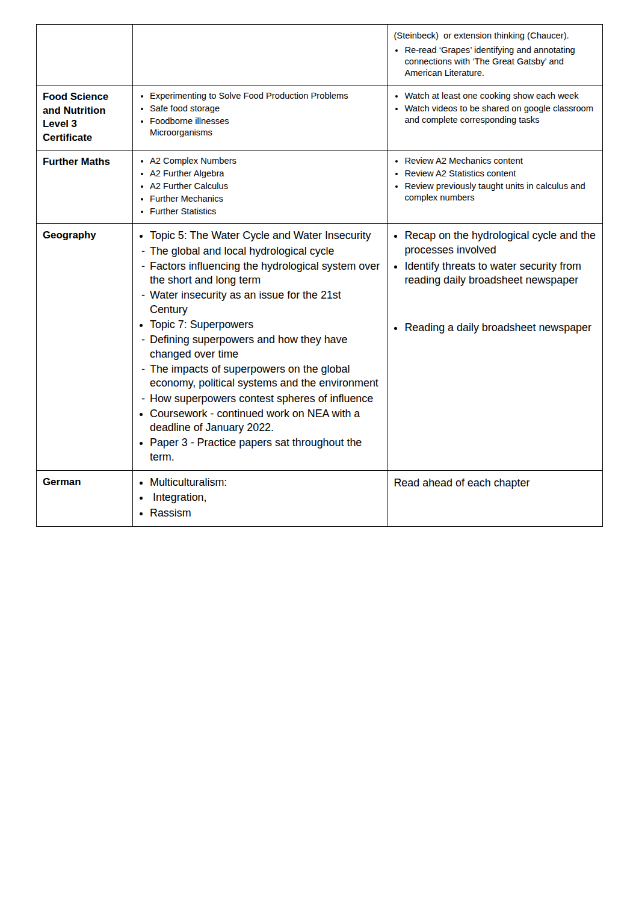| | | (Steinbeck) or extension thinking (Chaucer). Re-read ‘Grapes’ identifying and annotating connections with ‘The Great Gatsby’ and American Literature. |
| Food Science and Nutrition Level 3 Certificate | Experimenting to Solve Food Production Problems Safe food storage Foodborne illnesses Microorganisms | Watch at least one cooking show each week Watch videos to be shared on google classroom and complete corresponding tasks |
| Further Maths | A2 Complex Numbers A2 Further Algebra A2 Further Calculus Further Mechanics Further Statistics | Review A2 Mechanics content Review A2 Statistics content Review previously taught units in calculus and complex numbers |
| Geography | Topic 5: The Water Cycle and Water Insecurity The global and local hydrological cycle Factors influencing the hydrological system over the short and long term Water insecurity as an issue for the 21st Century Topic 7: Superpowers Defining superpowers and how they have changed over time The impacts of superpowers on the global economy, political systems and the environment How superpowers contest spheres of influence Coursework - continued work on NEA with a deadline of January 2022. Paper 3 - Practice papers sat throughout the term. | Recap on the hydrological cycle and the processes involved Identify threats to water security from reading daily broadsheet newspaper Reading a daily broadsheet newspaper |
| German | Multiculturalism: Integration, Rassism | Read ahead of each chapter |